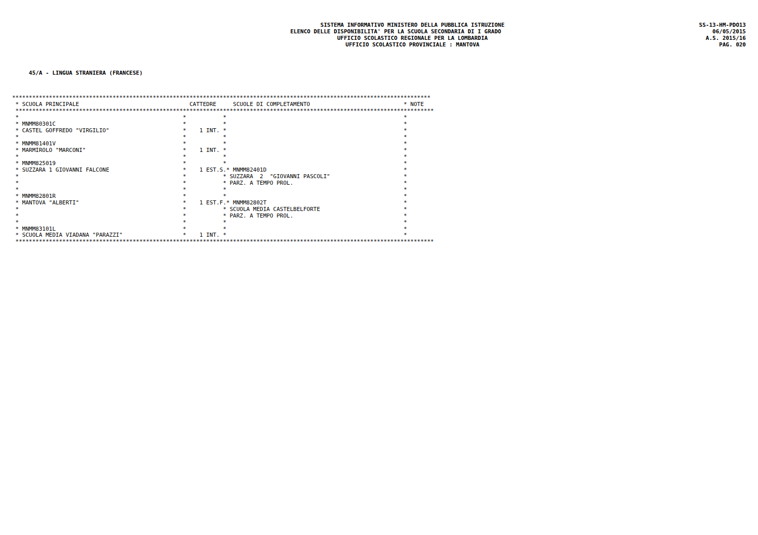SISTEMA INFORMATIVO MINISTERO DELLA PUBBLICA ISTRUZIONE ELENCO DELLE DISPONIBILITA' PER LA SCUOLA SECONDARIA DI I GRADO UFFICIO SCOLASTICO REGIONALE PER LA LOMBARDIA UFFICIO SCOLASTICO PROVINCIALE : MANTOVASS-13-HM-PDO13 06/05/2015 A.S. 2015/16 PAG. 020
45/A - LINGUA STRANIERA (FRANCESE)
***************************************************************************************************************************** * SCUOLA PRINCIPALE CATTEDRE SCUOLE DI COMPLETAMENTO * NOTE ***************************************************************************************************************************** * * * * * MNMM80301C * * * * CASTEL GOFFREDO "VIRGILIO" * 1 INT. * * * * * * * MNMM81401V * * * * MARMIROLO "MARCONI" * 1 INT. * * * * * * * MNMM825019 * * * * SUZZARA 1 GIOVANNI FALCONE * 1 EST.S.* MNMM82401D * * * * SUZZARA 2 "GIOVANNI PASCOLI" * * * * PARZ. A TEMPO PROL. * * * * * * MNMM82801R * * * * MANTOVA "ALBERTI" * 1 EST.F.* MNMM82802T * * * * SCUOLA MEDIA CASTELBELFORTE * * * * PARZ. A TEMPO PROL. * * * * * * MNMM83101L * * * * SCUOLA MEDIA VIADANA "PARAZZI" * 1 INT. * * *****************************************************************************************************************************